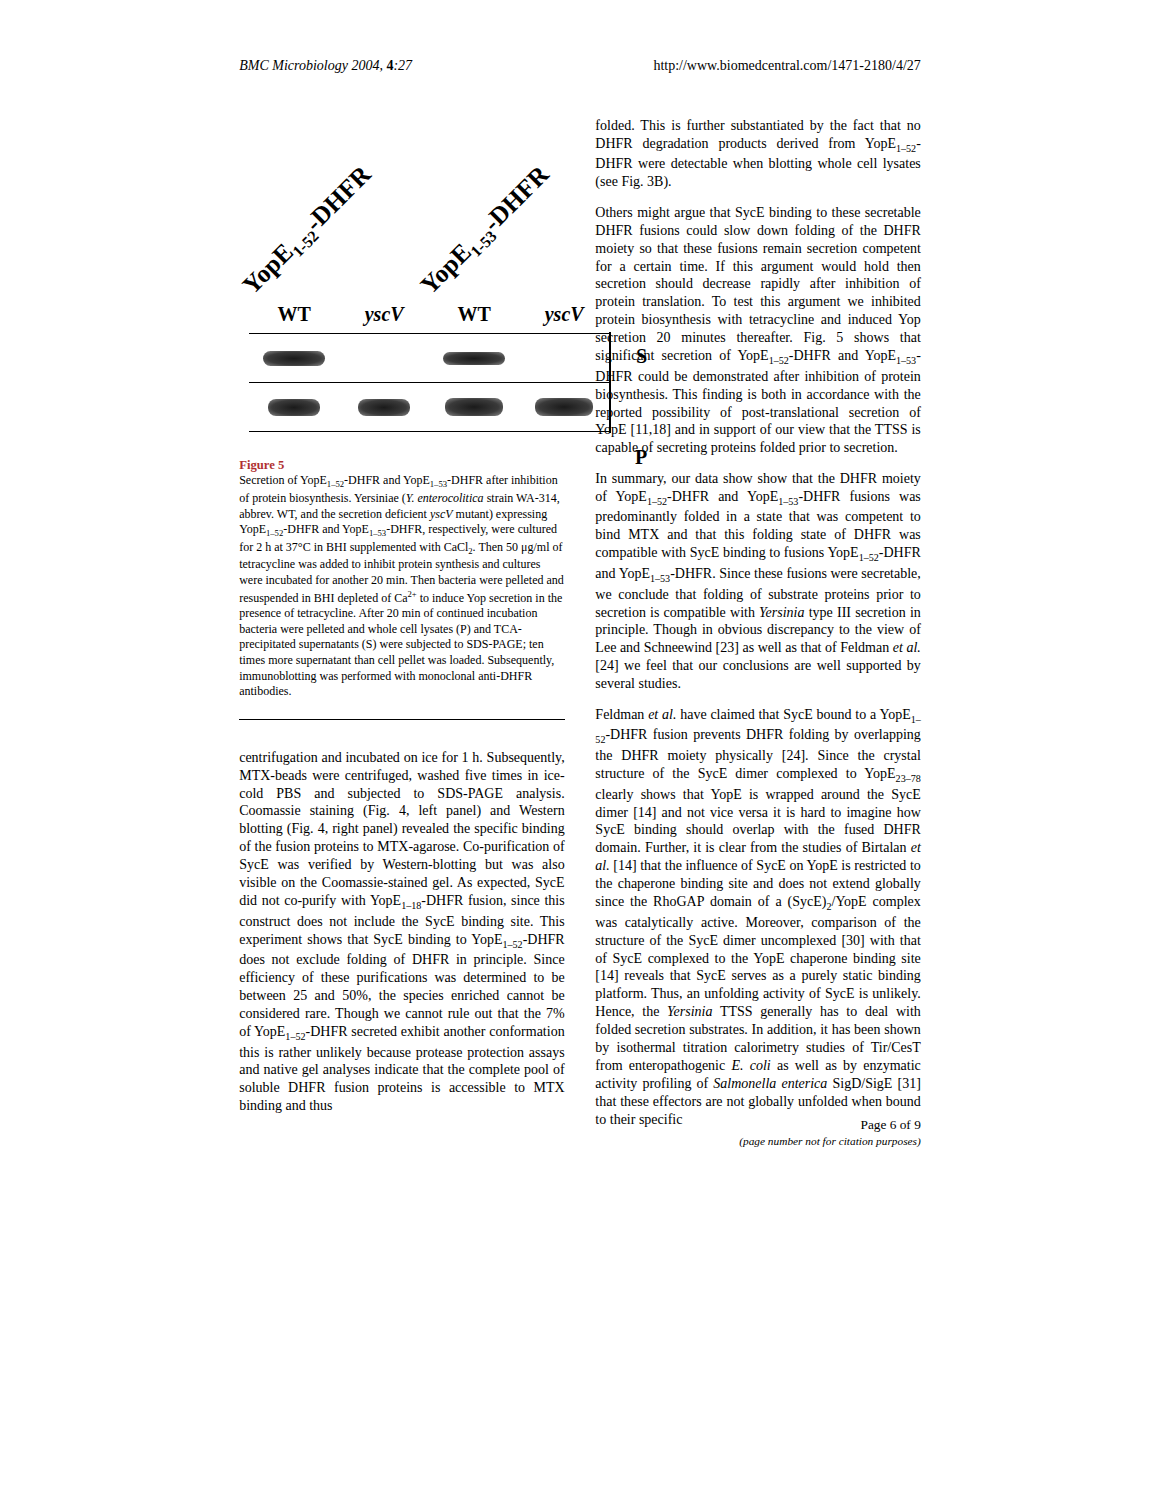BMC Microbiology 2004, 4:27
http://www.biomedcentral.com/1471-2180/4/27
YopE1-52-DHFR
YopE1-53-DHFR
WT yscV WT yscV
S
P
Figure 5
Secretion of YopE1–52-DHFR and YopE1–53-DHFR after inhibition of protein biosynthesis. Yersiniae (Y. enterocolitica strain WA-314, abbrev. WT, and the secretion deficient yscV mutant) expressing YopE1–52-DHFR and YopE1–53-DHFR, respectively, were cultured for 2 h at 37°C in BHI supplemented with CaCl2. Then 50 μg/ml of tetracycline was added to inhibit protein synthesis and cultures were incubated for another 20 min. Then bacteria were pelleted and resuspended in BHI depleted of Ca2+ to induce Yop secretion in the presence of tetracycline. After 20 min of continued incubation bacteria were pelleted and whole cell lysates (P) and TCA-precipitated supernatants (S) were subjected to SDS-PAGE; ten times more supernatant than cell pellet was loaded. Subsequently, immunoblotting was performed with monoclonal anti-DHFR antibodies.
centrifugation and incubated on ice for 1 h. Subsequently, MTX-beads were centrifuged, washed five times in ice-cold PBS and subjected to SDS-PAGE analysis. Coomassie staining (Fig. 4, left panel) and Western blotting (Fig. 4, right panel) revealed the specific binding of the fusion proteins to MTX-agarose. Co-purification of SycE was verified by Western-blotting but was also visible on the Coomassie-stained gel. As expected, SycE did not co-purify with YopE1–18-DHFR fusion, since this construct does not include the SycE binding site. This experiment shows that SycE binding to YopE1–52-DHFR does not exclude folding of DHFR in principle. Since efficiency of these purifications was determined to be between 25 and 50%, the species enriched cannot be considered rare. Though we cannot rule out that the 7% of YopE1–52-DHFR secreted exhibit another conformation this is rather unlikely because protease protection assays and native gel analyses indicate that the complete pool of soluble DHFR fusion proteins is accessible to MTX binding and thus
folded. This is further substantiated by the fact that no DHFR degradation products derived from YopE1–52-DHFR were detectable when blotting whole cell lysates (see Fig. 3B).
Others might argue that SycE binding to these secretable DHFR fusions could slow down folding of the DHFR moiety so that these fusions remain secretion competent for a certain time. If this argument would hold then secretion should decrease rapidly after inhibition of protein translation. To test this argument we inhibited protein biosynthesis with tetracycline and induced Yop secretion 20 minutes thereafter. Fig. 5 shows that significant secretion of YopE1–52-DHFR and YopE1–53-DHFR could be demonstrated after inhibition of protein biosynthesis. This finding is both in accordance with the reported possibility of post-translational secretion of YopE [11,18] and in support of our view that the TTSS is capable of secreting proteins folded prior to secretion.
In summary, our data show show that the DHFR moiety of YopE1–52-DHFR and YopE1–53-DHFR fusions was predominantly folded in a state that was competent to bind MTX and that this folding state of DHFR was compatible with SycE binding to fusions YopE1–52-DHFR and YopE1–53-DHFR. Since these fusions were secretable, we conclude that folding of substrate proteins prior to secretion is compatible with Yersinia type III secretion in principle. Though in obvious discrepancy to the view of Lee and Schneewind [23] as well as that of Feldman et al. [24] we feel that our conclusions are well supported by several studies.
Feldman et al. have claimed that SycE bound to a YopE1–52-DHFR fusion prevents DHFR folding by overlapping the DHFR moiety physically [24]. Since the crystal structure of the SycE dimer complexed to YopE23–78 clearly shows that YopE is wrapped around the SycE dimer [14] and not vice versa it is hard to imagine how SycE binding should overlap with the fused DHFR domain. Further, it is clear from the studies of Birtalan et al. [14] that the influence of SycE on YopE is restricted to the chaperone binding site and does not extend globally since the RhoGAP domain of a (SycE)2/YopE complex was catalytically active. Moreover, comparison of the structure of the SycE dimer uncomplexed [30] with that of SycE complexed to the YopE chaperone binding site [14] reveals that SycE serves as a purely static binding platform. Thus, an unfolding activity of SycE is unlikely. Hence, the Yersinia TTSS generally has to deal with folded secretion substrates. In addition, it has been shown by isothermal titration calorimetry studies of Tir/CesT from enteropathogenic E. coli as well as by enzymatic activity profiling of Salmonella enterica SigD/SigE [31] that these effectors are not globally unfolded when bound to their specific
Page 6 of 9
(page number not for citation purposes)